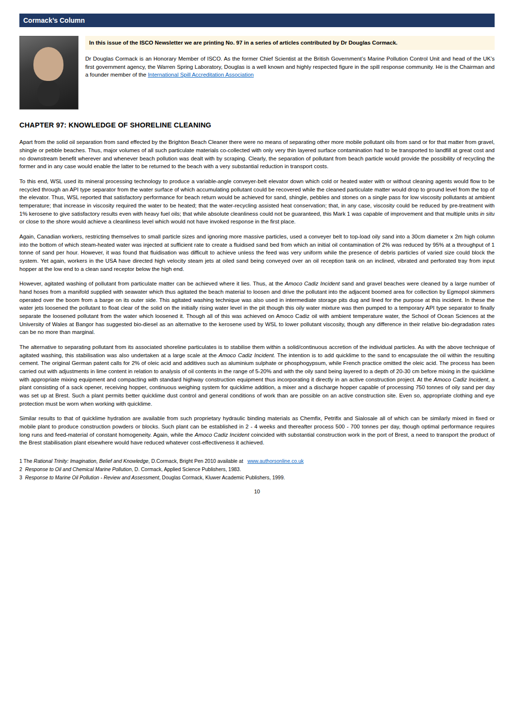Cormack’s Column
In this issue of the ISCO Newsletter we are printing No. 97 in a series of articles contributed by Dr Douglas Cormack.
Dr Douglas Cormack is an Honorary Member of ISCO. As the former Chief Scientist at the British Government’s Marine Pollution Control Unit and head of the UK’s first government agency, the Warren Spring Laboratory, Douglas is a well known and highly respected figure in the spill response community. He is the Chairman and a founder member of the International Spill Accreditation Association
CHAPTER 97: KNOWLEDGE OF SHORELINE CLEANING
Apart from the solid oil separation from sand effected by the Brighton Beach Cleaner there were no means of separating other more mobile pollutant oils from sand or for that matter from gravel, shingle or pebble beaches. Thus, major volumes of all such particulate materials co-collected with only very thin layered surface contamination had to be transported to landfill at great cost and no downstream benefit wherever and whenever beach pollution was dealt with by scraping. Clearly, the separation of pollutant from beach particle would provide the possibility of recycling the former and in any case would enable the latter to be returned to the beach with a very substantial reduction in transport costs.
To this end, WSL used its mineral processing technology to produce a variable-angle conveyer-belt elevator down which cold or heated water with or without cleaning agents would flow to be recycled through an API type separator from the water surface of which accumulating pollutant could be recovered while the cleaned particulate matter would drop to ground level from the top of the elevator. Thus, WSL reported that satisfactory performance for beach return would be achieved for sand, shingle, pebbles and stones on a single pass for low viscosity pollutants at ambient temperature; that increase in viscosity required the water to be heated; that the water-recycling assisted heat conservation; that, in any case, viscosity could be reduced by pre-treatment with 1% kerosene to give satisfactory results even with heavy fuel oils; that while absolute cleanliness could not be guaranteed, this Mark 1 was capable of improvement and that multiple units in situ or close to the shore would achieve a cleanliness level which would not have invoked response in the first place.
Again, Canadian workers, restricting themselves to small particle sizes and ignoring more massive particles, used a conveyer belt to top-load oily sand into a 30cm diameter x 2m high column into the bottom of which steam-heated water was injected at sufficient rate to create a fluidised sand bed from which an initial oil contamination of 2% was reduced by 95% at a throughput of 1 tonne of sand per hour. However, it was found that fluidisation was difficult to achieve unless the feed was very uniform while the presence of debris particles of varied size could block the system. Yet again, workers in the USA have directed high velocity steam jets at oiled sand being conveyed over an oil reception tank on an inclined, vibrated and perforated tray from input hopper at the low end to a clean sand receptor below the high end.
However, agitated washing of pollutant from particulate matter can be achieved where it lies. Thus, at the Amoco Cadiz Incident sand and gravel beaches were cleaned by a large number of hand hoses from a manifold supplied with seawater which thus agitated the beach material to loosen and drive the pollutant into the adjacent boomed area for collection by Egmopol skimmers operated over the boom from a barge on its outer side. This agitated washing technique was also used in intermediate storage pits dug and lined for the purpose at this incident. In these the water jets loosened the pollutant to float clear of the solid on the initially rising water level in the pit though this oily water mixture was then pumped to a temporary API type separator to finally separate the loosened pollutant from the water which loosened it. Though all of this was achieved on Amoco Cadiz oil with ambient temperature water, the School of Ocean Sciences at the University of Wales at Bangor has suggested bio-diesel as an alternative to the kerosene used by WSL to lower pollutant viscosity, though any difference in their relative bio-degradation rates can be no more than marginal.
The alternative to separating pollutant from its associated shoreline particulates is to stabilise them within a solid/continuous accretion of the individual particles. As with the above technique of agitated washing, this stabilisation was also undertaken at a large scale at the Amoco Cadiz Incident. The intention is to add quicklime to the sand to encapsulate the oil within the resulting cement. The original German patent calls for 2% of oleic acid and additives such as aluminium sulphate or phosphogypsum, while French practice omitted the oleic acid. The process has been carried out with adjustments in lime content in relation to analysis of oil contents in the range of 5-20% and with the oily sand being layered to a depth of 20-30 cm before mixing in the quicklime with appropriate mixing equipment and compacting with standard highway construction equipment thus incorporating it directly in an active construction project. At the Amoco Cadiz Incident, a plant consisting of a sack opener, receiving hopper, continuous weighing system for quicklime addition, a mixer and a discharge hopper capable of processing 750 tonnes of oily sand per day was set up at Brest. Such a plant permits better quicklime dust control and general conditions of work than are possible on an active construction site. Even so, appropriate clothing and eye protection must be worn when working with quicklime.
Similar results to that of quicklime hydration are available from such proprietary hydraulic binding materials as Chemfix, Petrifix and Sialosale all of which can be similarly mixed in fixed or mobile plant to produce construction powders or blocks. Such plant can be established in 2 - 4 weeks and thereafter process 500 - 700 tonnes per day, though optimal performance requires long runs and feed-material of constant homogeneity. Again, while the Amoco Cadiz Incident coincided with substantial construction work in the port of Brest, a need to transport the product of the Brest stabilisation plant elsewhere would have reduced whatever cost-effectiveness it achieved.
1 The Rational Trinity: Imagination, Belief and Knowledge, D.Cormack, Bright Pen 2010 available at www.authorsonline.co.uk
2 Response to Oil and Chemical Marine Pollution, D. Cormack, Applied Science Publishers, 1983.
3 Response to Marine Oil Pollution - Review and Assessment, Douglas Cormack, Kluwer Academic Publishers, 1999.
10